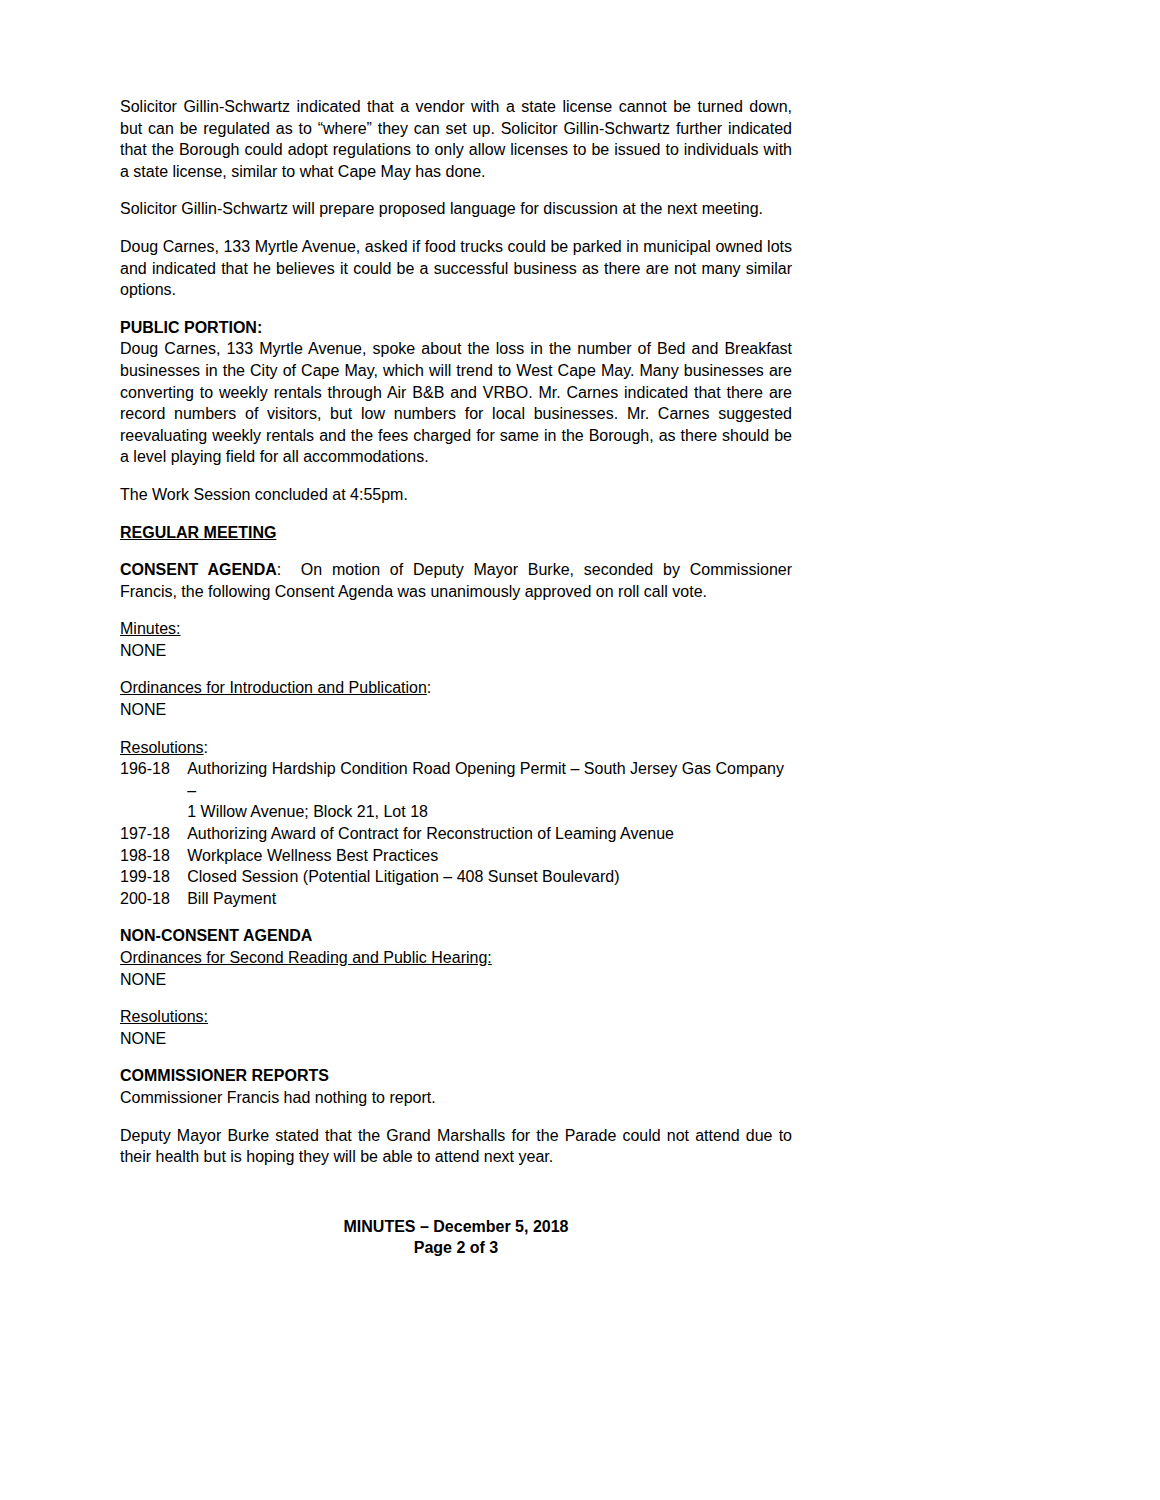Solicitor Gillin-Schwartz indicated that a vendor with a state license cannot be turned down, but can be regulated as to “where” they can set up. Solicitor Gillin-Schwartz further indicated that the Borough could adopt regulations to only allow licenses to be issued to individuals with a state license, similar to what Cape May has done.
Solicitor Gillin-Schwartz will prepare proposed language for discussion at the next meeting.
Doug Carnes, 133 Myrtle Avenue, asked if food trucks could be parked in municipal owned lots and indicated that he believes it could be a successful business as there are not many similar options.
PUBLIC PORTION:
Doug Carnes, 133 Myrtle Avenue, spoke about the loss in the number of Bed and Breakfast businesses in the City of Cape May, which will trend to West Cape May. Many businesses are converting to weekly rentals through Air B&B and VRBO. Mr. Carnes indicated that there are record numbers of visitors, but low numbers for local businesses. Mr. Carnes suggested reevaluating weekly rentals and the fees charged for same in the Borough, as there should be a level playing field for all accommodations.
The Work Session concluded at 4:55pm.
REGULAR MEETING
CONSENT AGENDA: On motion of Deputy Mayor Burke, seconded by Commissioner Francis, the following Consent Agenda was unanimously approved on roll call vote.
Minutes:
NONE
Ordinances for Introduction and Publication:
NONE
Resolutions:
196-18 Authorizing Hardship Condition Road Opening Permit – South Jersey Gas Company –
1 Willow Avenue; Block 21, Lot 18
197-18 Authorizing Award of Contract for Reconstruction of Leaming Avenue
198-18 Workplace Wellness Best Practices
199-18 Closed Session (Potential Litigation – 408 Sunset Boulevard)
200-18 Bill Payment
NON-CONSENT AGENDA
Ordinances for Second Reading and Public Hearing:
NONE
Resolutions:
NONE
COMMISSIONER REPORTS
Commissioner Francis had nothing to report.
Deputy Mayor Burke stated that the Grand Marshalls for the Parade could not attend due to their health but is hoping they will be able to attend next year.
MINUTES – December 5, 2018
Page 2 of 3